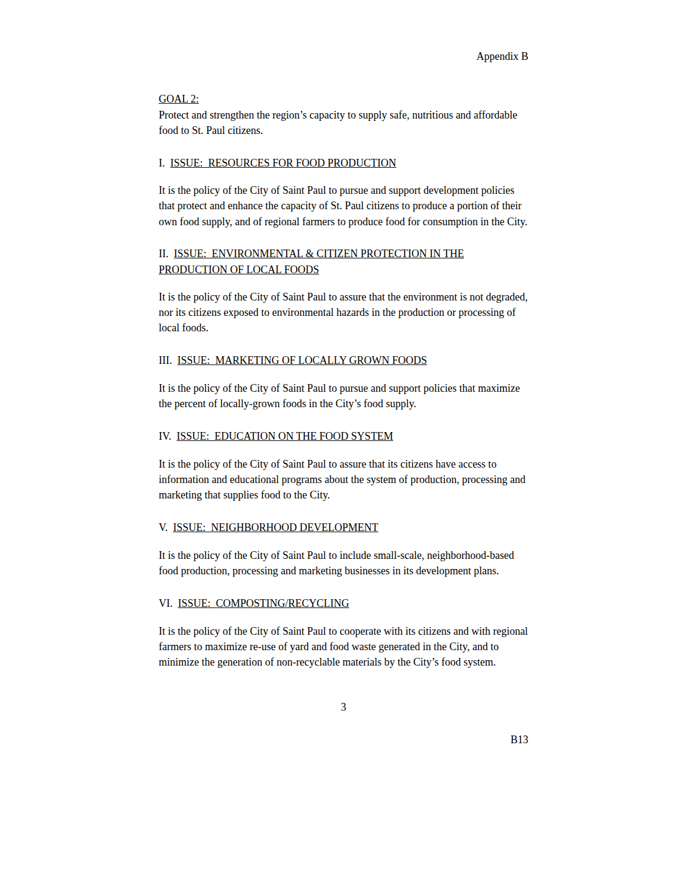Appendix B
GOAL 2:
Protect and strengthen the region’s capacity to supply safe, nutritious and affordable food to St. Paul citizens.
I. ISSUE: RESOURCES FOR FOOD PRODUCTION
It is the policy of the City of Saint Paul to pursue and support development policies that protect and enhance the capacity of St. Paul citizens to produce a portion of their own food supply, and of regional farmers to produce food for consumption in the City.
II. ISSUE: ENVIRONMENTAL & CITIZEN PROTECTION IN THE PRODUCTION OF LOCAL FOODS
It is the policy of the City of Saint Paul to assure that the environment is not degraded, nor its citizens exposed to environmental hazards in the production or processing of local foods.
III. ISSUE: MARKETING OF LOCALLY GROWN FOODS
It is the policy of the City of Saint Paul to pursue and support policies that maximize the percent of locally-grown foods in the City’s food supply.
IV. ISSUE: EDUCATION ON THE FOOD SYSTEM
It is the policy of the City of Saint Paul to assure that its citizens have access to information and educational programs about the system of production, processing and marketing that supplies food to the City.
V. ISSUE: NEIGHBORHOOD DEVELOPMENT
It is the policy of the City of Saint Paul to include small-scale, neighborhood-based food production, processing and marketing businesses in its development plans.
VI. ISSUE: COMPOSTING/RECYCLING
It is the policy of the City of Saint Paul to cooperate with its citizens and with regional farmers to maximize re-use of yard and food waste generated in the City, and to minimize the generation of non-recyclable materials by the City’s food system.
3
B13